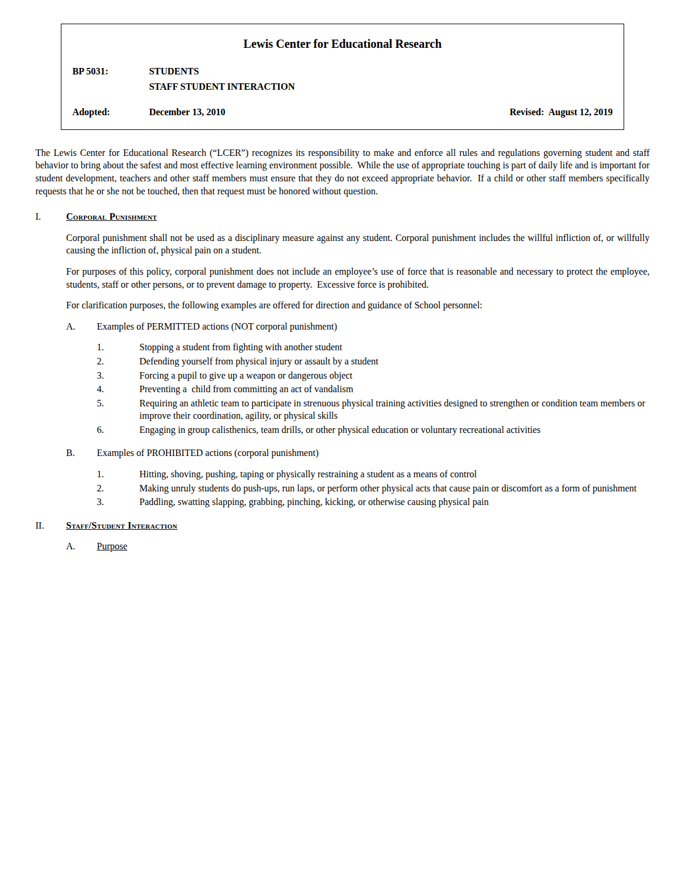Lewis Center for Educational Research
BP 5031:
STUDENTS
STAFF STUDENT INTERACTION
Adopted:
December 13, 2010
Revised: August 12, 2019
The Lewis Center for Educational Research (“LCER”) recognizes its responsibility to make and enforce all rules and regulations governing student and staff behavior to bring about the safest and most effective learning environment possible. While the use of appropriate touching is part of daily life and is important for student development, teachers and other staff members must ensure that they do not exceed appropriate behavior. If a child or other staff members specifically requests that he or she not be touched, then that request must be honored without question.
I.
Corporal Punishment
Corporal punishment shall not be used as a disciplinary measure against any student. Corporal punishment includes the willful infliction of, or willfully causing the infliction of, physical pain on a student.
For purposes of this policy, corporal punishment does not include an employee’s use of force that is reasonable and necessary to protect the employee, students, staff or other persons, or to prevent damage to property. Excessive force is prohibited.
For clarification purposes, the following examples are offered for direction and guidance of School personnel:
A.
Examples of PERMITTED actions (NOT corporal punishment)
1.
Stopping a student from fighting with another student
2.
Defending yourself from physical injury or assault by a student
3.
Forcing a pupil to give up a weapon or dangerous object
4.
Preventing a child from committing an act of vandalism
5.
Requiring an athletic team to participate in strenuous physical training activities designed to strengthen or condition team members or improve their coordination, agility, or physical skills
6.
Engaging in group calisthenics, team drills, or other physical education or voluntary recreational activities
B.
Examples of PROHIBITED actions (corporal punishment)
1.
Hitting, shoving, pushing, taping or physically restraining a student as a means of control
2.
Making unruly students do push-ups, run laps, or perform other physical acts that cause pain or discomfort as a form of punishment
3.
Paddling, swatting slapping, grabbing, pinching, kicking, or otherwise causing physical pain
II.
Staff/Student Interaction
A.
Purpose